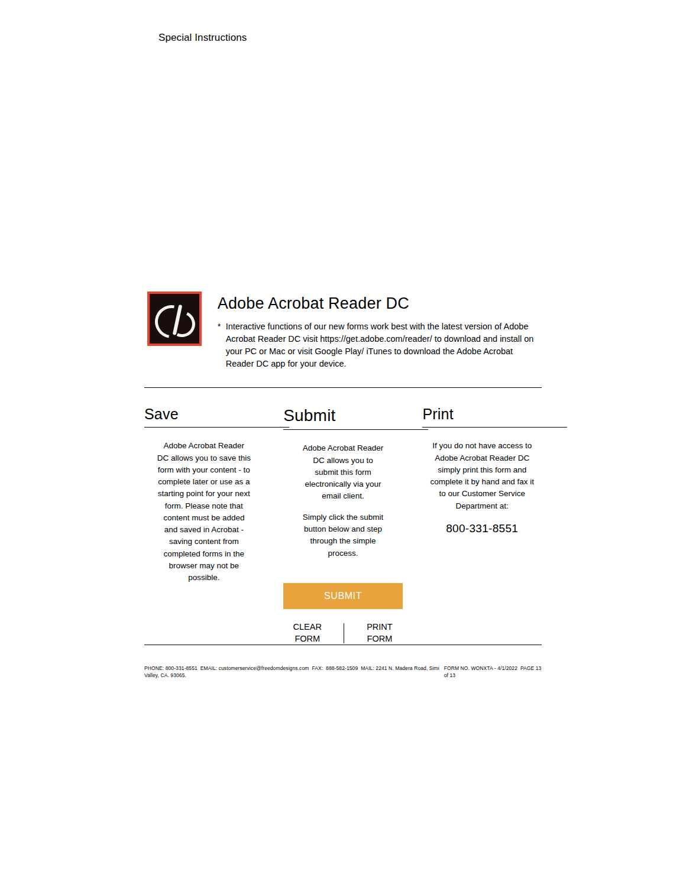Special Instructions
Adobe Acrobat Reader DC
*
Interactive functions of our new forms work best with the latest version of Adobe Acrobat Reader DC visit https://get.adobe.com/reader/ to download and install on your PC or Mac or visit Google Play/ iTunes to download the Adobe Acrobat Reader DC app for your device.
Save
Adobe Acrobat Reader DC allows you to save this form with your content - to complete later or use as a starting point for your next form. Please note that content must be added and saved in Acrobat - saving content from completed forms in the browser may not be possible.
Submit
Adobe Acrobat Reader DC allows you to submit this form electronically via your email client.
Simply click the submit button below and step through the simple process.
SUBMIT
CLEAR FORM PRINT FORM
Print
If you do not have access to Adobe Acrobat Reader DC simply print this form and complete it by hand and fax it to our Customer Service Department at:
800-331-8551
PHONE: 800-331-8551 EMAIL: customerservice@freedomdesigns.com FAX: 888-582-1509 MAIL: 2241 N. Madera Road, Simi Valley, CA. 93065.
FORM NO. WONXTA - 4/1/2022 PAGE 13 of 13